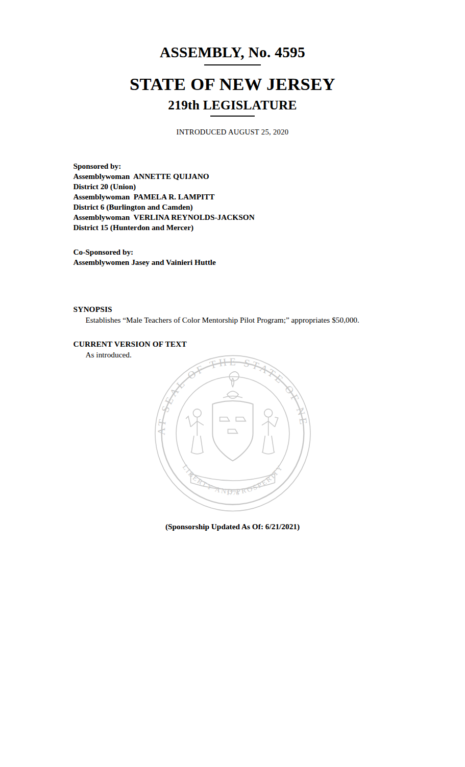ASSEMBLY, No. 4595
STATE OF NEW JERSEY
219th LEGISLATURE
INTRODUCED AUGUST 25, 2020
Sponsored by:
Assemblywoman ANNETTE QUIJANO
District 20 (Union)
Assemblywoman PAMELA R. LAMPITT
District 6 (Burlington and Camden)
Assemblywoman VERLINA REYNOLDS-JACKSON
District 15 (Hunterdon and Mercer)
Co-Sponsored by:
Assemblywomen Jasey and Vainieri Huttle
Synopsis
Establishes “Male Teachers of Color Mentorship Pilot Program;” appropriates $50,000.
Current Version of Text
As introduced.
THE GREAT SEAL OF THE STATE OF NEW JERSEY LIBERTY AND PROSPERITY 1776
(Sponsorship Updated As Of: 6/21/2021)